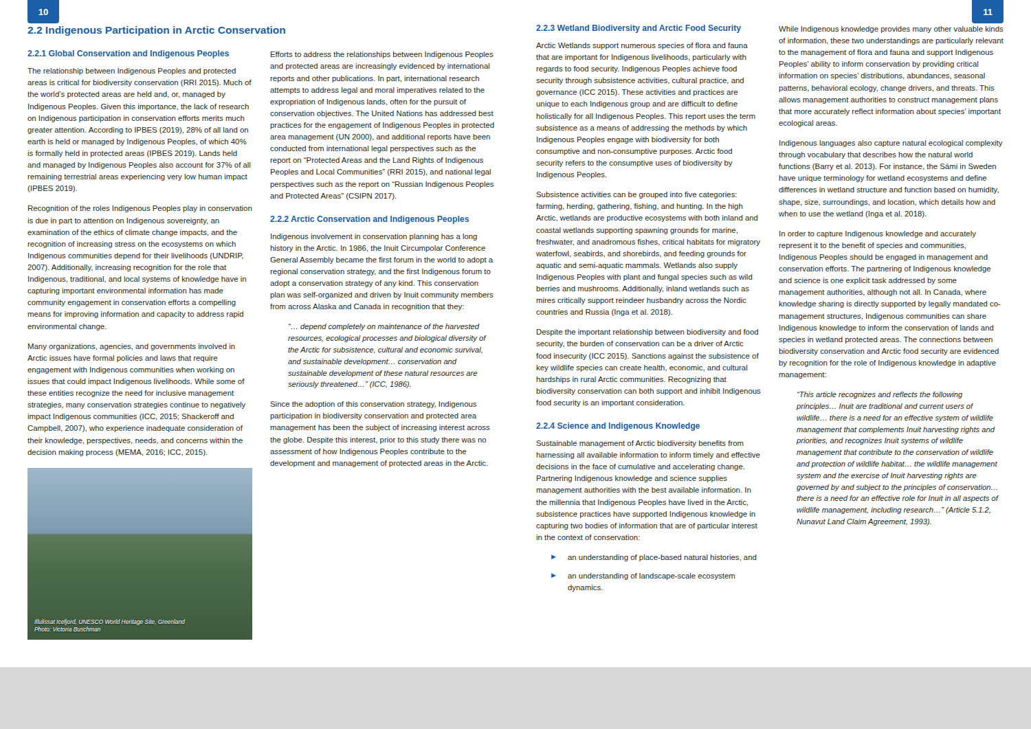10
2.2 Indigenous Participation in Arctic Conservation
2.2.1 Global Conservation and Indigenous Peoples
The relationship between Indigenous Peoples and protected areas is critical for biodiversity conservation (RRI 2015). Much of the world’s protected areas are held and, or, managed by Indigenous Peoples. Given this importance, the lack of research on Indigenous participation in conservation efforts merits much greater attention. According to IPBES (2019), 28% of all land on earth is held or managed by Indigenous Peoples, of which 40% is formally held in protected areas (IPBES 2019). Lands held and managed by Indigenous Peoples also account for 37% of all remaining terrestrial areas experiencing very low human impact (IPBES 2019).
Recognition of the roles Indigenous Peoples play in conservation is due in part to attention on Indigenous sovereignty, an examination of the ethics of climate change impacts, and the recognition of increasing stress on the ecosystems on which Indigenous communities depend for their livelihoods (UNDRIP, 2007). Additionally, increasing recognition for the role that Indigenous, traditional, and local systems of knowledge have in capturing important environmental information has made community engagement in conservation efforts a compelling means for improving information and capacity to address rapid environmental change.
Many organizations, agencies, and governments involved in Arctic issues have formal policies and laws that require engagement with Indigenous communities when working on issues that could impact Indigenous livelihoods. While some of these entities recognize the need for inclusive management strategies, many conservation strategies continue to negatively impact Indigenous communities (ICC, 2015; Shackeroff and Campbell, 2007), who experience inadequate consideration of their knowledge, perspectives, needs, and concerns within the decision making process (MEMA, 2016; ICC, 2015).
Illulissat Icefjord, UNESCO World Heritage Site, Greenland
Photo: Victoria Buschman
Efforts to address the relationships between Indigenous Peoples and protected areas are increasingly evidenced by international reports and other publications. In part, international research attempts to address legal and moral imperatives related to the expropriation of Indigenous lands, often for the pursuit of conservation objectives. The United Nations has addressed best practices for the engagement of Indigenous Peoples in protected area management (UN 2000), and additional reports have been conducted from international legal perspectives such as the report on “Protected Areas and the Land Rights of Indigenous Peoples and Local Communities” (RRI 2015), and national legal perspectives such as the report on “Russian Indigenous Peoples and Protected Areas” (CSIPN 2017).
2.2.2 Arctic Conservation and Indigenous Peoples
Indigenous involvement in conservation planning has a long history in the Arctic. In 1986, the Inuit Circumpolar Conference General Assembly became the first forum in the world to adopt a regional conservation strategy, and the first Indigenous forum to adopt a conservation strategy of any kind. This conservation plan was self-organized and driven by Inuit community members from across Alaska and Canada in recognition that they:
“… depend completely on maintenance of the harvested resources, ecological processes and biological diversity of the Arctic for subsistence, cultural and economic survival, and sustainable development… conservation and sustainable development of these natural resources are seriously threatened…” (ICC, 1986).
Since the adoption of this conservation strategy, Indigenous participation in biodiversity conservation and protected area management has been the subject of increasing interest across the globe. Despite this interest, prior to this study there was no assessment of how Indigenous Peoples contribute to the development and management of protected areas in the Arctic.
11
2.2.3 Wetland Biodiversity and Arctic Food Security
Arctic Wetlands support numerous species of flora and fauna that are important for Indigenous livelihoods, particularly with regards to food security. Indigenous Peoples achieve food security through subsistence activities, cultural practice, and governance (ICC 2015). These activities and practices are unique to each Indigenous group and are difficult to define holistically for all Indigenous Peoples. This report uses the term subsistence as a means of addressing the methods by which Indigenous Peoples engage with biodiversity for both consumptive and non-consumptive purposes. Arctic food security refers to the consumptive uses of biodiversity by Indigenous Peoples.
Subsistence activities can be grouped into five categories: farming, herding, gathering, fishing, and hunting. In the high Arctic, wetlands are productive ecosystems with both inland and coastal wetlands supporting spawning grounds for marine, freshwater, and anadromous fishes, critical habitats for migratory waterfowl, seabirds, and shorebirds, and feeding grounds for aquatic and semi-aquatic mammals. Wetlands also supply Indigenous Peoples with plant and fungal species such as wild berries and mushrooms. Additionally, inland wetlands such as mires critically support reindeer husbandry across the Nordic countries and Russia (Inga et al. 2018).
Despite the important relationship between biodiversity and food security, the burden of conservation can be a driver of Arctic food insecurity (ICC 2015). Sanctions against the subsistence of key wildlife species can create health, economic, and cultural hardships in rural Arctic communities. Recognizing that biodiversity conservation can both support and inhibit Indigenous food security is an important consideration.
2.2.4 Science and Indigenous Knowledge
Sustainable management of Arctic biodiversity benefits from harnessing all available information to inform timely and effective decisions in the face of cumulative and accelerating change. Partnering Indigenous knowledge and science supplies management authorities with the best available information. In the millennia that Indigenous Peoples have lived in the Arctic, subsistence practices have supported Indigenous knowledge in capturing two bodies of information that are of particular interest in the context of conservation:
an understanding of place-based natural histories, and
an understanding of landscape-scale ecosystem dynamics.
While Indigenous knowledge provides many other valuable kinds of information, these two understandings are particularly relevant to the management of flora and fauna and support Indigenous Peoples’ ability to inform conservation by providing critical information on species’ distributions, abundances, seasonal patterns, behavioral ecology, change drivers, and threats. This allows management authorities to construct management plans that more accurately reflect information about species’ important ecological areas.
Indigenous languages also capture natural ecological complexity through vocabulary that describes how the natural world functions (Barry et al. 2013). For instance, the Sámi in Sweden have unique terminology for wetland ecosystems and define differences in wetland structure and function based on humidity, shape, size, surroundings, and location, which details how and when to use the wetland (Inga et al. 2018).
In order to capture Indigenous knowledge and accurately represent it to the benefit of species and communities, Indigenous Peoples should be engaged in management and conservation efforts. The partnering of Indigenous knowledge and science is one explicit task addressed by some management authorities, although not all. In Canada, where knowledge sharing is directly supported by legally mandated co-management structures, Indigenous communities can share Indigenous knowledge to inform the conservation of lands and species in wetland protected areas. The connections between biodiversity conservation and Arctic food security are evidenced by recognition for the role of Indigenous knowledge in adaptive management:
“This article recognizes and reflects the following principles… Inuit are traditional and current users of wildlife… there is a need for an effective system of wildlife management that complements Inuit harvesting rights and priorities, and recognizes Inuit systems of wildlife management that contribute to the conservation of wildlife and protection of wildlife habitat… the wildlife management system and the exercise of Inuit harvesting rights are governed by and subject to the principles of conservation… there is a need for an effective role for Inuit in all aspects of wildlife management, including research…” (Article 5.1.2, Nunavut Land Claim Agreement, 1993).